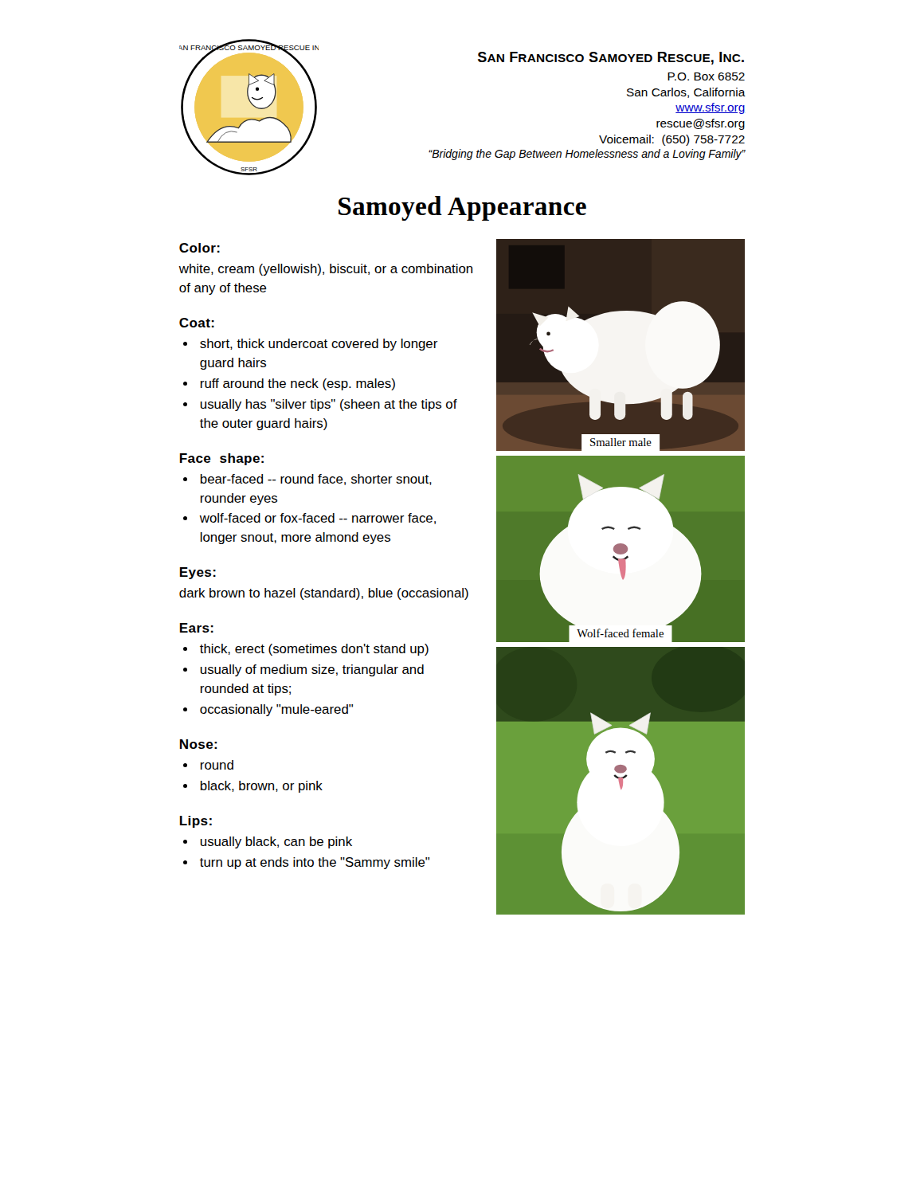SAN FRANCISCO SAMOYED RESCUE, INC.
P.O. Box 6852
San Carlos, California
www.sfsr.org
rescue@sfsr.org
Voicemail: (650) 758-7722
“Bridging the Gap Between Homelessness and a Loving Family”
Samoyed Appearance
Color:
white, cream (yellowish), biscuit, or a combination of any of these
Coat:
short, thick undercoat covered by longer guard hairs
ruff around the neck (esp. males)
usually has "silver tips" (sheen at the tips of the outer guard hairs)
Face shape:
bear-faced -- round face, shorter snout, rounder eyes
wolf-faced or fox-faced -- narrower face, longer snout, more almond eyes
Eyes:
dark brown to hazel (standard), blue (occasional)
Ears:
thick, erect (sometimes don't stand up)
usually of medium size, triangular and rounded at tips;
occasionally "mule-eared"
Nose:
round
black, brown, or pink
Lips:
usually black, can be pink
turn up at ends into the "Sammy smile"
Smaller male
Wolf-faced female